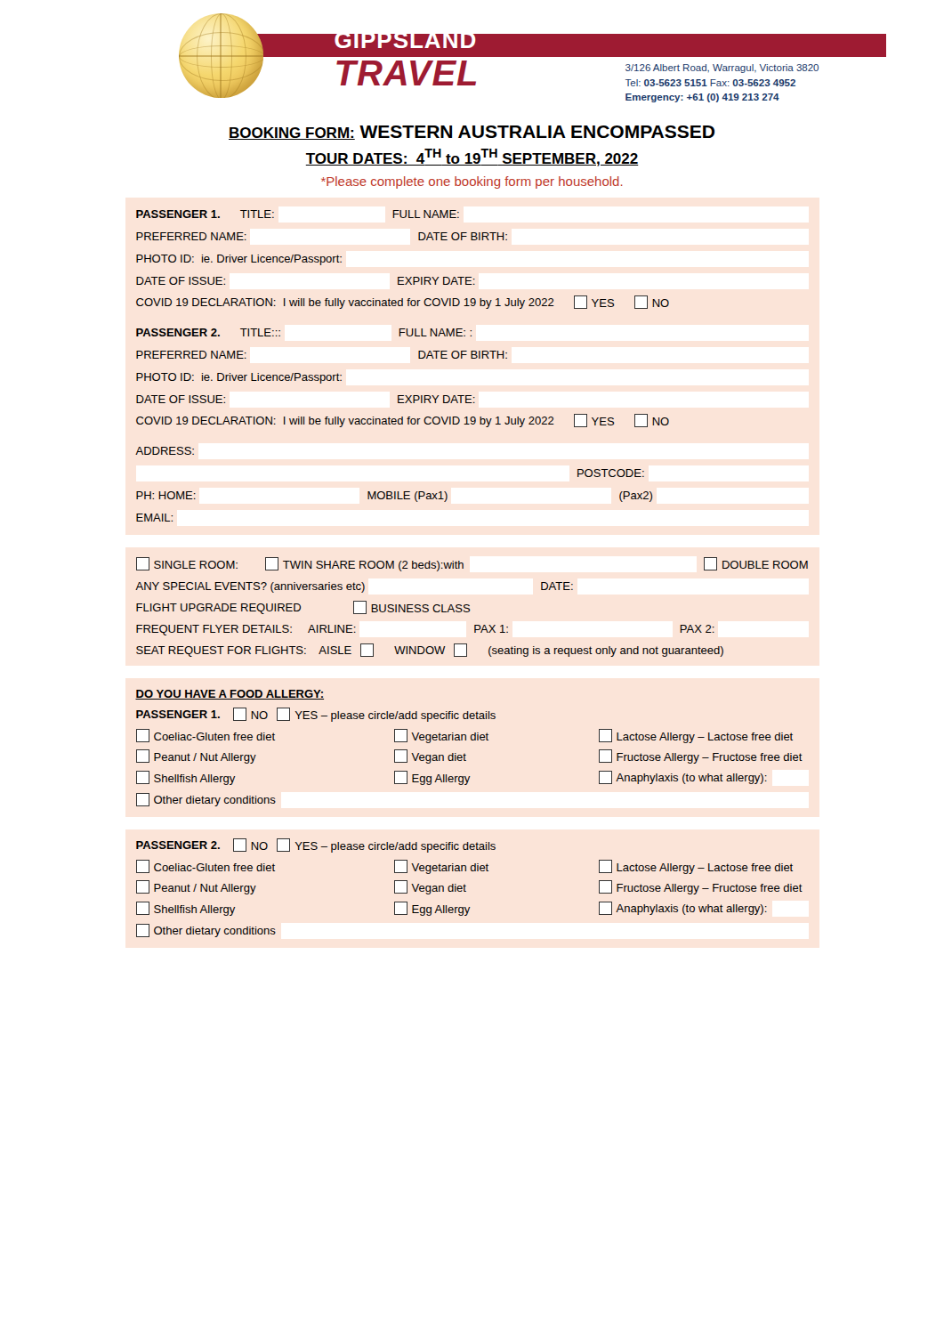GIPPSLAND TRAVEL
3/126 Albert Road, Warragul, Victoria 3820
Tel: 03-5623 5151 Fax: 03-5623 4952
Emergency: +61 (0) 419 213 274
BOOKING FORM: WESTERN AUSTRALIA ENCOMPASSED
TOUR DATES: 4TH to 19TH SEPTEMBER, 2022
*Please complete one booking form per household.
PASSENGER 1. TITLE: FULL NAME:
PREFERRED NAME: DATE OF BIRTH:
PHOTO ID: ie. Driver Licence/Passport:
DATE OF ISSUE: EXPIRY DATE:
COVID 19 DECLARATION: I will be fully vaccinated for COVID 19 by 1 July 2022 YES NO
PASSENGER 2. TITLE::: FULL NAME: :
PREFERRED NAME: DATE OF BIRTH:
PHOTO ID: ie. Driver Licence/Passport:
DATE OF ISSUE: EXPIRY DATE:
COVID 19 DECLARATION: I will be fully vaccinated for COVID 19 by 1 July 2022 YES NO
ADDRESS:
POSTCODE:
PH: HOME: MOBILE (Pax1) (Pax2)
EMAIL:
SINGLE ROOM: TWIN SHARE ROOM (2 beds):with DOUBLE ROOM
ANY SPECIAL EVENTS? (anniversaries etc) DATE:
FLIGHT UPGRADE REQUIRED BUSINESS CLASS
FREQUENT FLYER DETAILS: AIRLINE: PAX 1: PAX 2:
SEAT REQUEST FOR FLIGHTS: AISLE WINDOW (seating is a request only and not guaranteed)
DO YOU HAVE A FOOD ALLERGY:
PASSENGER 1. NO YES – please circle/add specific details
Coeliac-Gluten free diet
Vegetarian diet
Lactose Allergy – Lactose free diet
Peanut / Nut Allergy
Vegan diet
Fructose Allergy – Fructose free diet
Shellfish Allergy
Egg Allergy
Anaphylaxis (to what allergy):
Other dietary conditions
PASSENGER 2. NO YES – please circle/add specific details
Coeliac-Gluten free diet
Vegetarian diet
Lactose Allergy – Lactose free diet
Peanut / Nut Allergy
Vegan diet
Fructose Allergy – Fructose free diet
Shellfish Allergy
Egg Allergy
Anaphylaxis (to what allergy):
Other dietary conditions